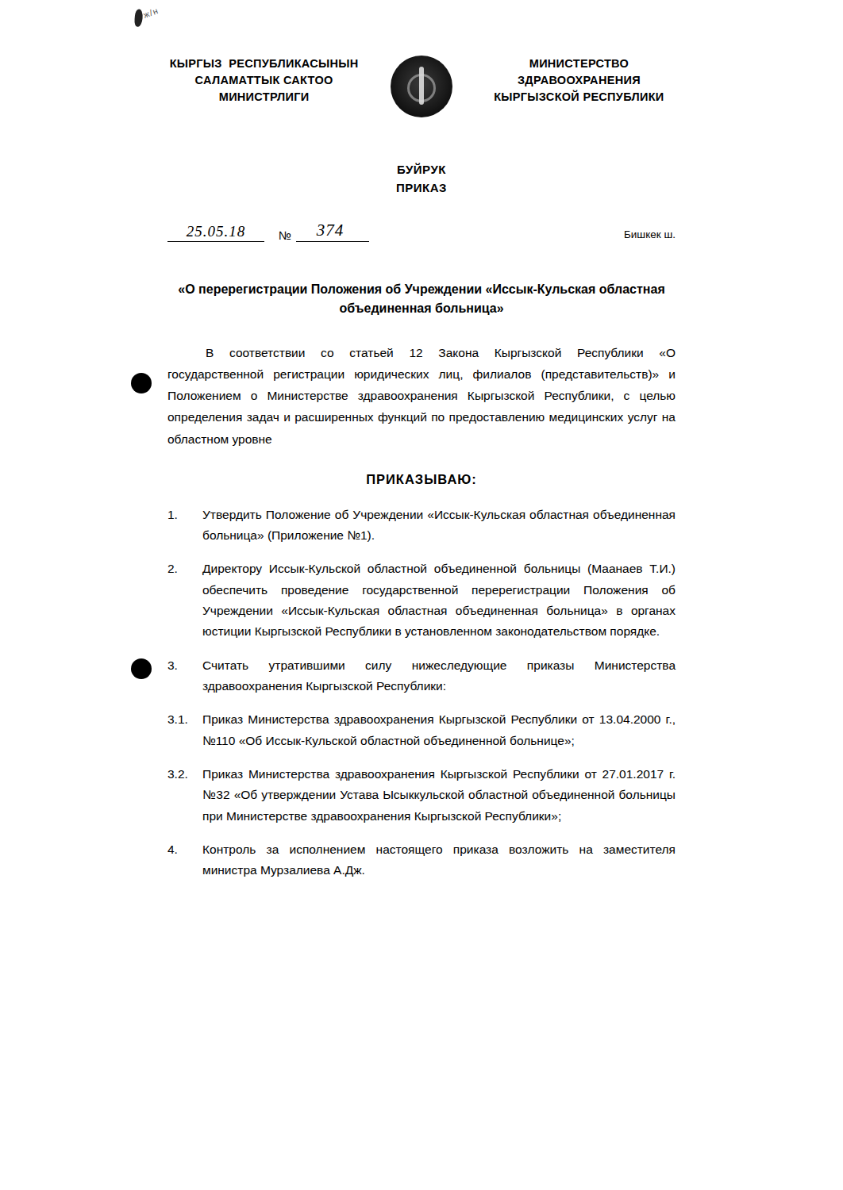ж/н
КЫРГЫЗ РЕСПУБЛИКАСЫНЫН
САЛАМАТТЫК САКТОО
МИНИСТРЛИГИ
МИНИСТЕРСТВО
ЗДРАВООХРАНЕНИЯ
КЫРГЫЗСКОЙ РЕСПУБЛИКИ
БУЙРУК
ПРИКАЗ
25.05.18 № 374 Бишкек ш.
«О перерегистрации Положения об Учреждении «Иссык-Кульская областная объединенная больница»
В соответствии со статьей 12 Закона Кыргызской Республики «О государственной регистрации юридических лиц, филиалов (представительств)» и Положением о Министерстве здравоохранения Кыргызской Республики, с целью определения задач и расширенных функций по предоставлению медицинских услуг на областном уровне
ПРИКАЗЫВАЮ:
1. Утвердить Положение об Учреждении «Иссык-Кульская областная объединенная больница» (Приложение №1).
2. Директору Иссык-Кульской областной объединенной больницы (Маанаев Т.И.) обеспечить проведение государственной перерегистрации Положения об Учреждении «Иссык-Кульская областная объединенная больница» в органах юстиции Кыргызской Республики в установленном законодательством порядке.
3. Считать утратившими силу нижеследующие приказы Министерства здравоохранения Кыргызской Республики:
3.1. Приказ Министерства здравоохранения Кыргызской Республики от 13.04.2000 г., №110 «Об Иссык-Кульской областной объединенной больнице»;
3.2. Приказ Министерства здравоохранения Кыргызской Республики от 27.01.2017 г. №32 «Об утверждении Устава Ысыккульской областной объединенной больницы при Министерстве здравоохранения Кыргызской Республики»;
4. Контроль за исполнением настоящего приказа возложить на заместителя министра Мурзалиева А.Дж.